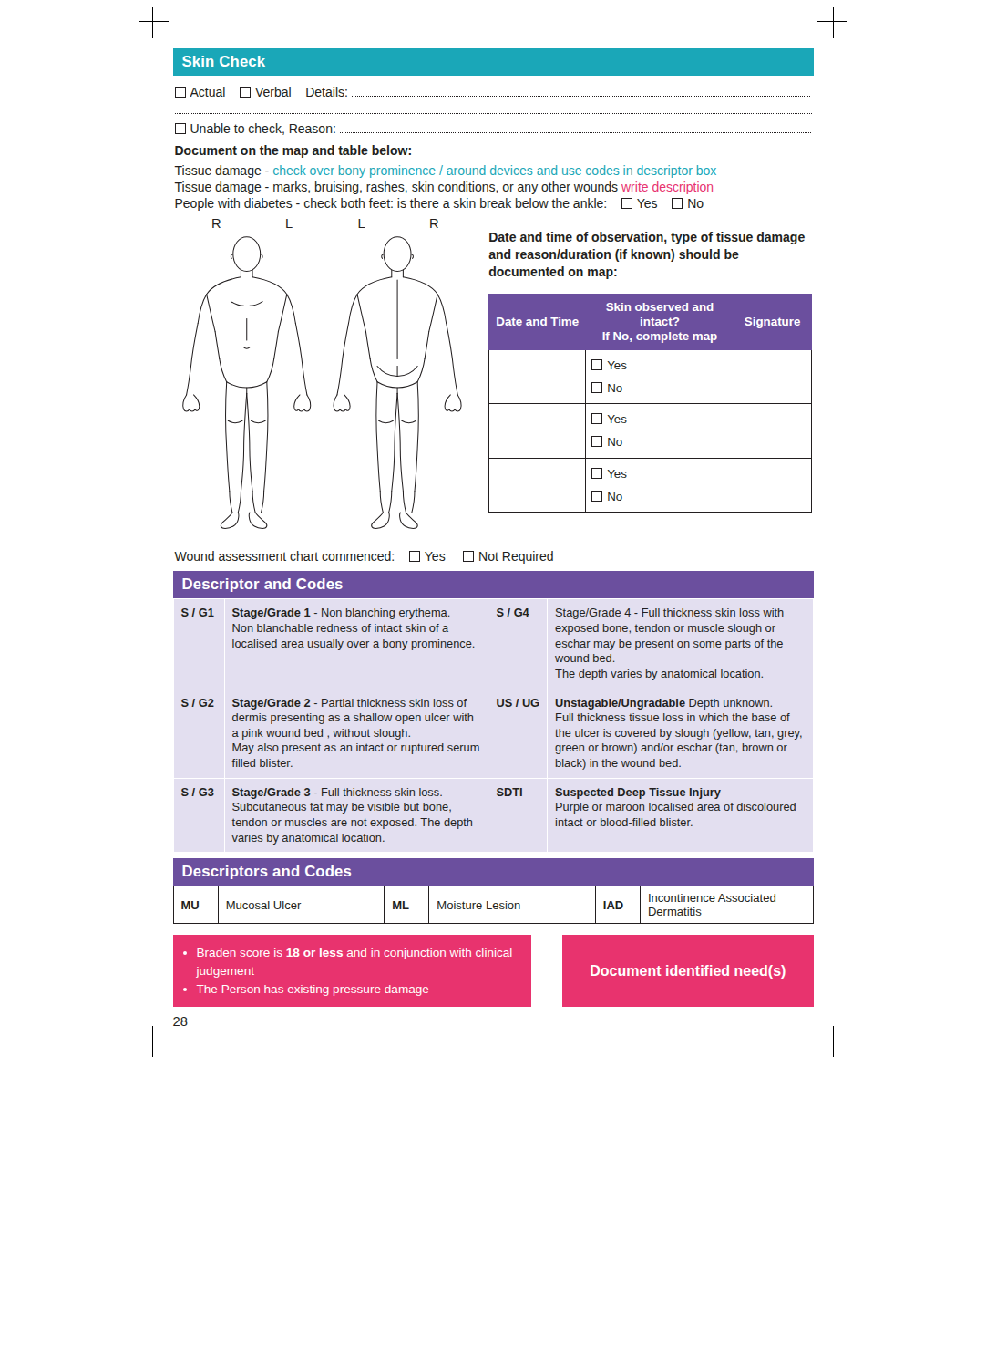Skin Check
Actual Verbal Details:
Unable to check, Reason:
Document on the map and table below:
Tissue damage - check over bony prominence / around devices and use codes in descriptor box
Tissue damage - marks, bruising, rashes, skin conditions, or any other wounds write description
People with diabetes - check both feet: is there a skin break below the ankle: Yes No
RLLR
Date and time of observation, type of tissue damage and reason/duration (if known) should be documented on map:
| Date and Time | Skin observed and intact? If No, complete map | Signature |
| --- | --- | --- |
| | Yes No | |
| | Yes No | |
| | Yes No | |
Wound assessment chart commenced: Yes Not Required
Descriptor and Codes
| S / G1 | Stage/Grade 1 - Non blanching erythema. Non blanchable redness of intact skin of a localised area usually over a bony prominence. | S / G4 | Stage/Grade 4 - Full thickness skin loss with exposed bone, tendon or muscle slough or eschar may be present on some parts of the wound bed. The depth varies by anatomical location. |
| S / G2 | Stage/Grade 2 - Partial thickness skin loss of dermis presenting as a shallow open ulcer with a pink wound bed , without slough. May also present as an intact or ruptured serum filled blister. | US / UG | Unstagable/Ungradable Depth unknown. Full thickness tissue loss in which the base of the ulcer is covered by slough (yellow, tan, grey, green or brown) and/or eschar (tan, brown or black) in the wound bed. |
| S / G3 | Stage/Grade 3 - Full thickness skin loss. Subcutaneous fat may be visible but bone, tendon or muscles are not exposed. The depth varies by anatomical location. | SDTI | Suspected Deep Tissue Injury Purple or maroon localised area of discoloured intact or blood-filled blister. |
Descriptors and Codes
| MU | Mucosal Ulcer | ML | Moisture Lesion | IAD | Incontinence Associated Dermatitis |
Braden score is 18 or less and in conjunction with clinical judgement
The Person has existing pressure damage
Document identified need(s)
28